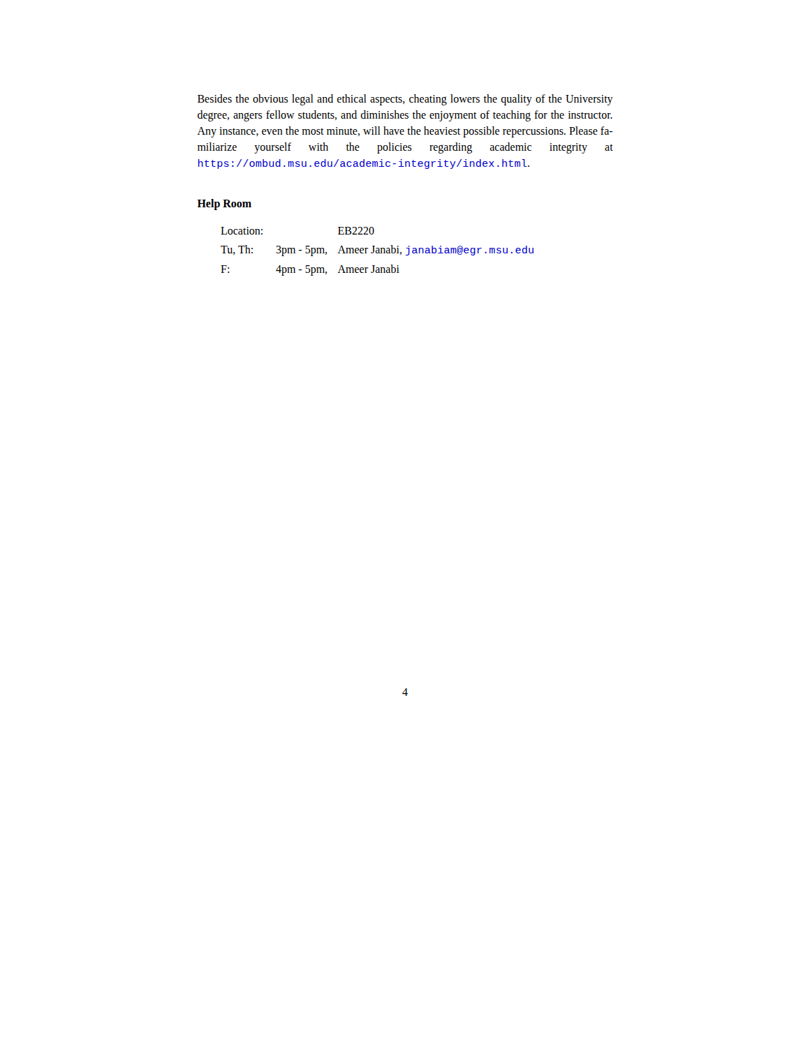Besides the obvious legal and ethical aspects, cheating lowers the quality of the University degree, angers fellow students, and diminishes the enjoyment of teaching for the instructor. Any instance, even the most minute, will have the heaviest possible repercussions. Please familiarize yourself with the policies regarding academic integrity at https://ombud.msu.edu/academic-integrity/index.html.
Help Room
| Location: | | EB2220 |
| Tu, Th: | 3pm - 5pm, | Ameer Janabi, janabiam@egr.msu.edu |
| F: | 4pm - 5pm, | Ameer Janabi |
4